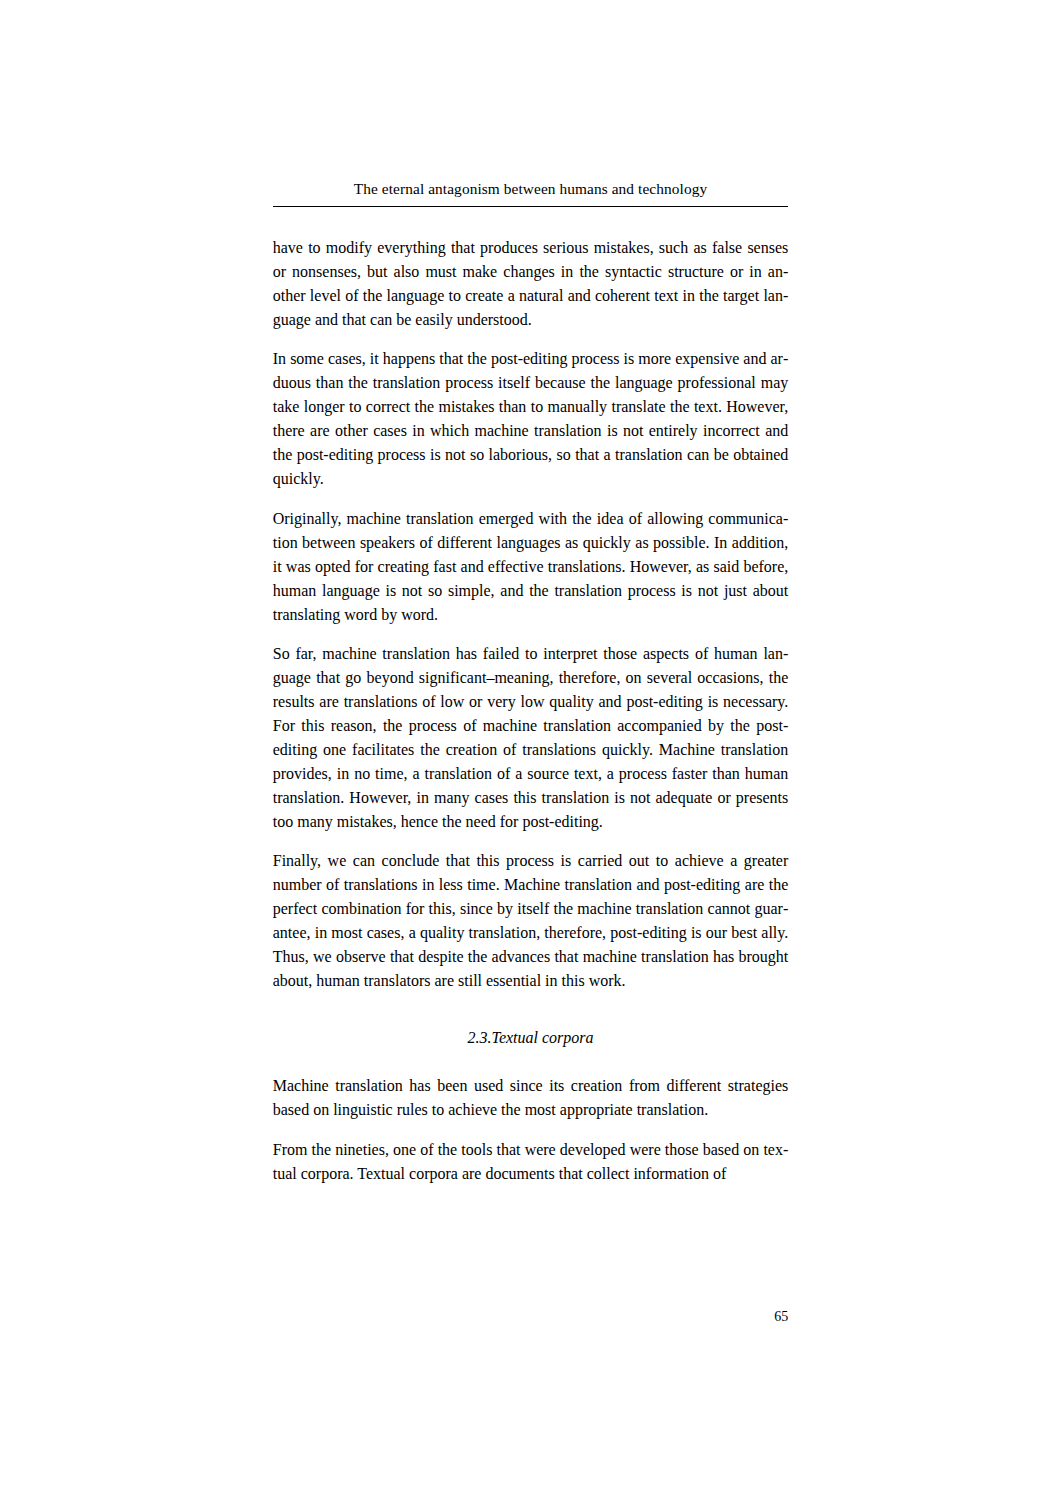The eternal antagonism between humans and technology
have to modify everything that produces serious mistakes, such as false senses or nonsenses, but also must make changes in the syntactic structure or in another level of the language to create a natural and coherent text in the target language and that can be easily understood.
In some cases, it happens that the post-editing process is more expensive and arduous than the translation process itself because the language professional may take longer to correct the mistakes than to manually translate the text. However, there are other cases in which machine translation is not entirely incorrect and the post-editing process is not so laborious, so that a translation can be obtained quickly.
Originally, machine translation emerged with the idea of allowing communication between speakers of different languages as quickly as possible. In addition, it was opted for creating fast and effective translations. However, as said before, human language is not so simple, and the translation process is not just about translating word by word.
So far, machine translation has failed to interpret those aspects of human language that go beyond significant–meaning, therefore, on several occasions, the results are translations of low or very low quality and post-editing is necessary. For this reason, the process of machine translation accompanied by the post-editing one facilitates the creation of translations quickly. Machine translation provides, in no time, a translation of a source text, a process faster than human translation. However, in many cases this translation is not adequate or presents too many mistakes, hence the need for post-editing.
Finally, we can conclude that this process is carried out to achieve a greater number of translations in less time. Machine translation and post-editing are the perfect combination for this, since by itself the machine translation cannot guarantee, in most cases, a quality translation, therefore, post-editing is our best ally. Thus, we observe that despite the advances that machine translation has brought about, human translators are still essential in this work.
2.3.Textual corpora
Machine translation has been used since its creation from different strategies based on linguistic rules to achieve the most appropriate translation.
From the nineties, one of the tools that were developed were those based on textual corpora. Textual corpora are documents that collect information of
65